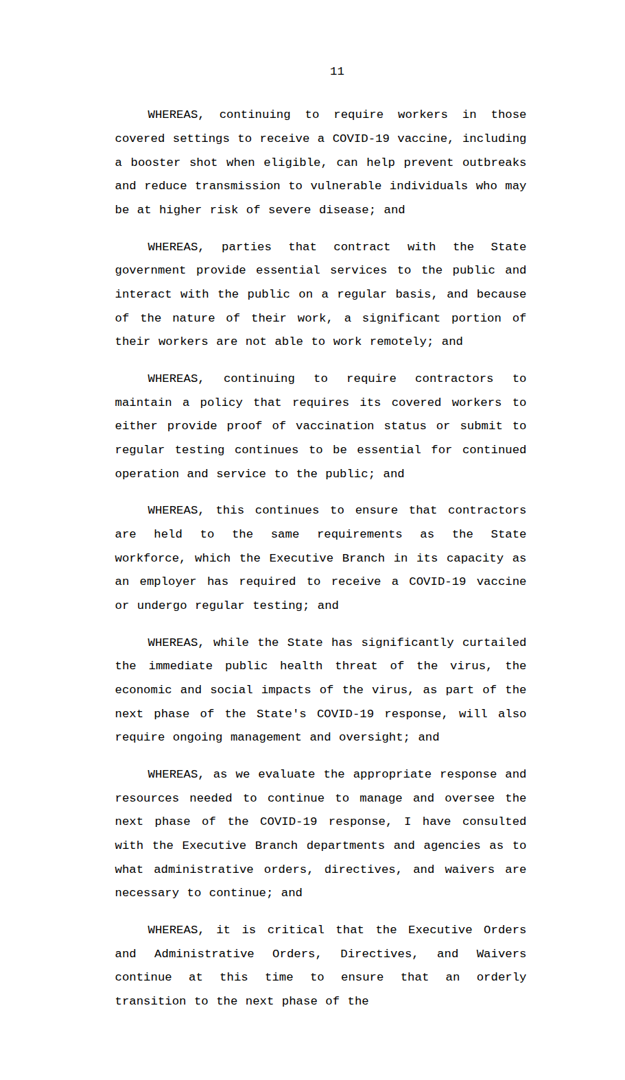11
WHEREAS, continuing to require workers in those covered settings to receive a COVID-19 vaccine, including a booster shot when eligible, can help prevent outbreaks and reduce transmission to vulnerable individuals who may be at higher risk of severe disease; and
WHEREAS, parties that contract with the State government provide essential services to the public and interact with the public on a regular basis, and because of the nature of their work, a significant portion of their workers are not able to work remotely; and
WHEREAS, continuing to require contractors to maintain a policy that requires its covered workers to either provide proof of vaccination status or submit to regular testing continues to be essential for continued operation and service to the public; and
WHEREAS, this continues to ensure that contractors are held to the same requirements as the State workforce, which the Executive Branch in its capacity as an employer has required to receive a COVID-19 vaccine or undergo regular testing; and
WHEREAS, while the State has significantly curtailed the immediate public health threat of the virus, the economic and social impacts of the virus, as part of the next phase of the State's COVID-19 response, will also require ongoing management and oversight; and
WHEREAS, as we evaluate the appropriate response and resources needed to continue to manage and oversee the next phase of the COVID-19 response, I have consulted with the Executive Branch departments and agencies as to what administrative orders, directives, and waivers are necessary to continue; and
WHEREAS, it is critical that the Executive Orders and Administrative Orders, Directives, and Waivers continue at this time to ensure that an orderly transition to the next phase of the